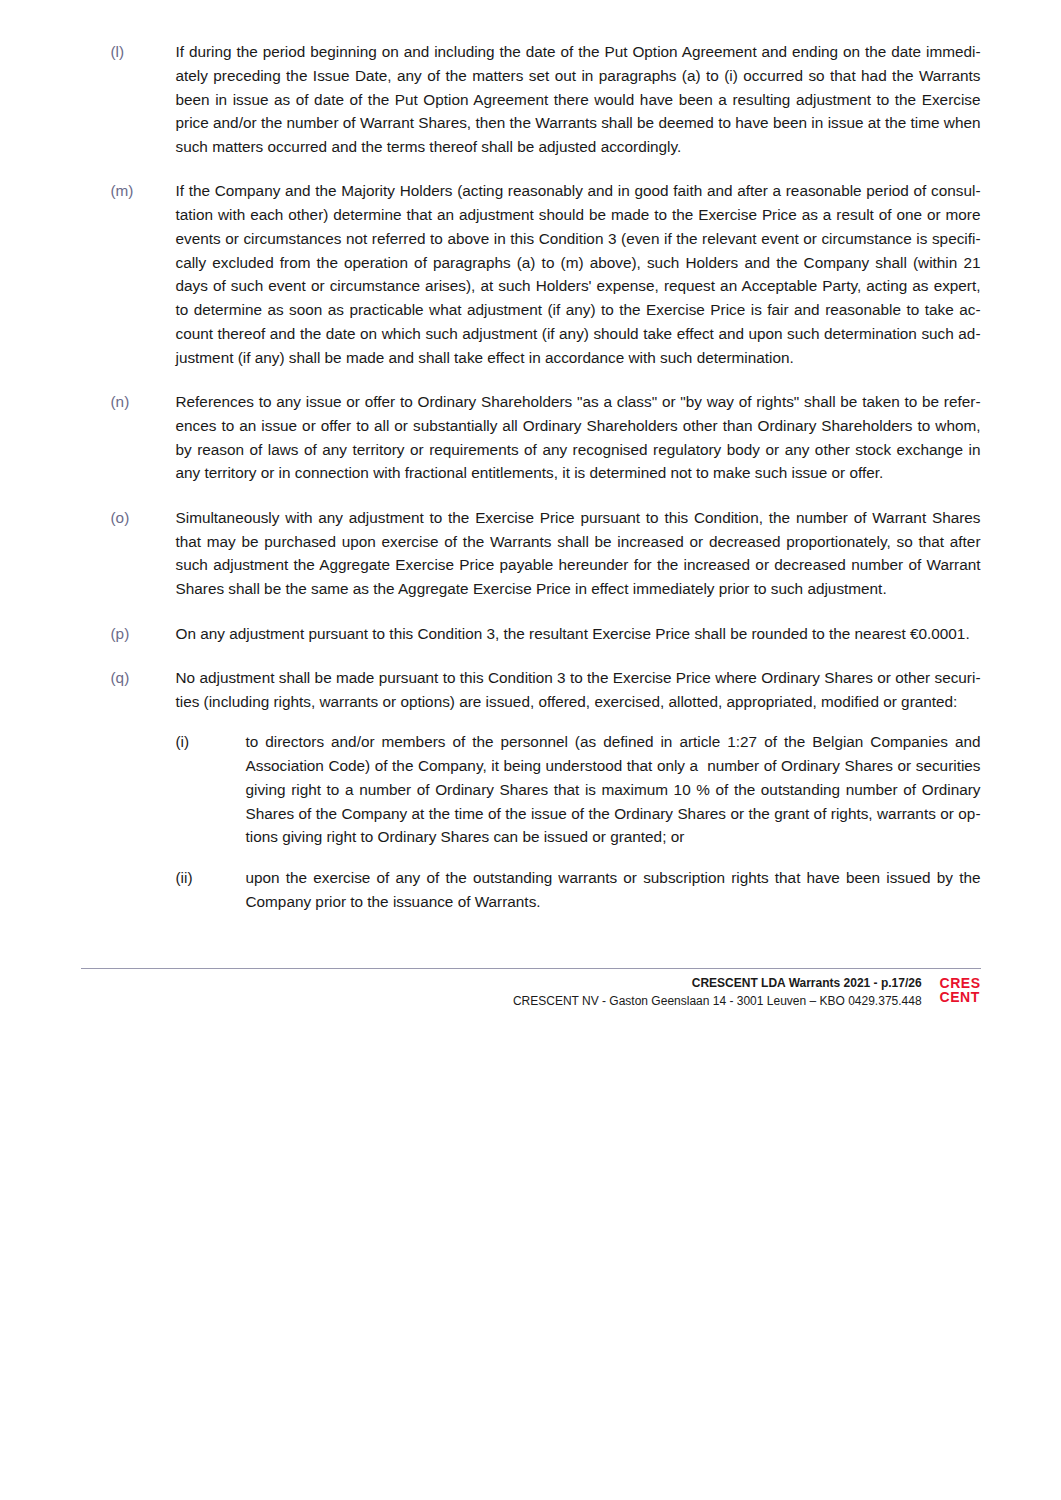(l)
If during the period beginning on and including the date of the Put Option Agreement and ending on the date immediately preceding the Issue Date, any of the matters set out in paragraphs (a) to (i) occurred so that had the Warrants been in issue as of date of the Put Option Agreement there would have been a resulting adjustment to the Exercise price and/or the number of Warrant Shares, then the Warrants shall be deemed to have been in issue at the time when such matters occurred and the terms thereof shall be adjusted accordingly.
(m)
If the Company and the Majority Holders (acting reasonably and in good faith and after a reasonable period of consultation with each other) determine that an adjustment should be made to the Exercise Price as a result of one or more events or circumstances not referred to above in this Condition 3 (even if the relevant event or circumstance is specifically excluded from the operation of paragraphs (a) to (m) above), such Holders and the Company shall (within 21 days of such event or circumstance arises), at such Holders' expense, request an Acceptable Party, acting as expert, to determine as soon as practicable what adjustment (if any) to the Exercise Price is fair and reasonable to take account thereof and the date on which such adjustment (if any) should take effect and upon such determination such adjustment (if any) shall be made and shall take effect in accordance with such determination.
(n)
References to any issue or offer to Ordinary Shareholders "as a class" or "by way of rights" shall be taken to be references to an issue or offer to all or substantially all Ordinary Shareholders other than Ordinary Shareholders to whom, by reason of laws of any territory or requirements of any recognised regulatory body or any other stock exchange in any territory or in connection with fractional entitlements, it is determined not to make such issue or offer.
(o)
Simultaneously with any adjustment to the Exercise Price pursuant to this Condition, the number of Warrant Shares that may be purchased upon exercise of the Warrants shall be increased or decreased proportionately, so that after such adjustment the Aggregate Exercise Price payable hereunder for the increased or decreased number of Warrant Shares shall be the same as the Aggregate Exercise Price in effect immediately prior to such adjustment.
(p)
On any adjustment pursuant to this Condition 3, the resultant Exercise Price shall be rounded to the nearest €0.0001.
(q)
No adjustment shall be made pursuant to this Condition 3 to the Exercise Price where Ordinary Shares or other securities (including rights, warrants or options) are issued, offered, exercised, allotted, appropriated, modified or granted:
(i)
to directors and/or members of the personnel (as defined in article 1:27 of the Belgian Companies and Association Code) of the Company, it being understood that only a number of Ordinary Shares or securities giving right to a number of Ordinary Shares that is maximum 10 % of the outstanding number of Ordinary Shares of the Company at the time of the issue of the Ordinary Shares or the grant of rights, warrants or options giving right to Ordinary Shares can be issued or granted; or
(ii)
upon the exercise of any of the outstanding warrants or subscription rights that have been issued by the Company prior to the issuance of Warrants.
CRESCENT LDA Warrants 2021 - p.17/26
CRESCENT NV - Gaston Geenslaan 14 - 3001 Leuven – KBO 0429.375.448
CRES
CENT